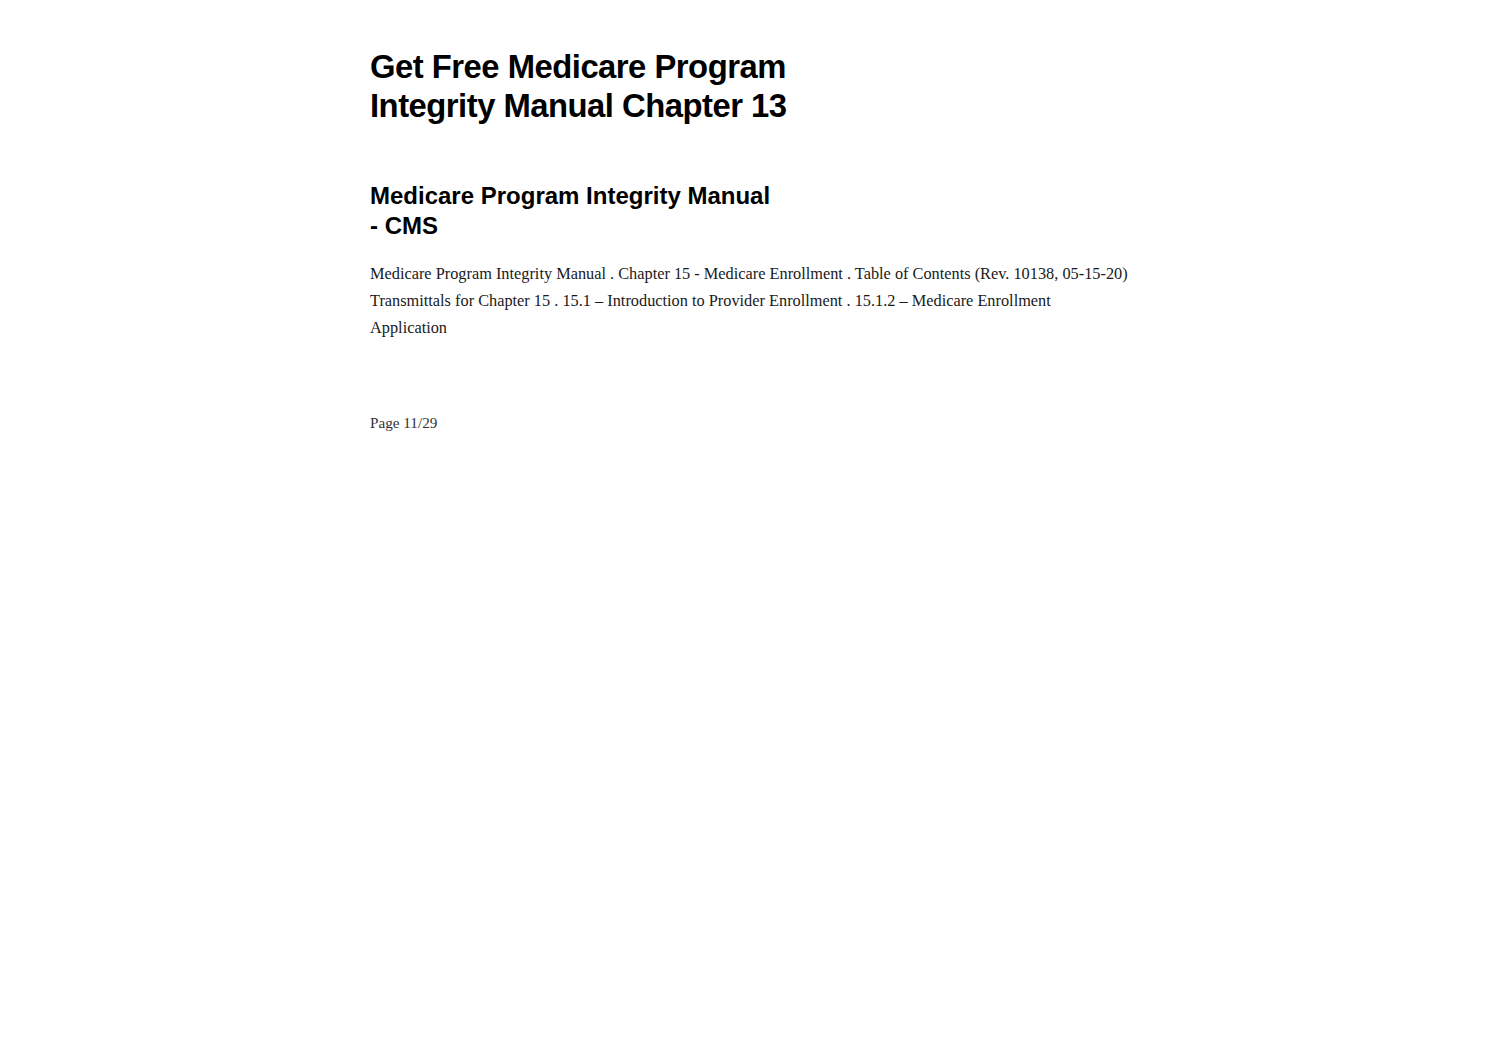Get Free Medicare Program
Integrity Manual Chapter 13
Medicare Program Integrity Manual
- CMS
Medicare Program Integrity Manual . Chapter 15 - Medicare Enrollment . Table of Contents (Rev. 10138, 05-15-20) Transmittals for Chapter 15 . 15.1 – Introduction to Provider Enrollment . 15.1.2 – Medicare Enrollment Application
Page 11/29